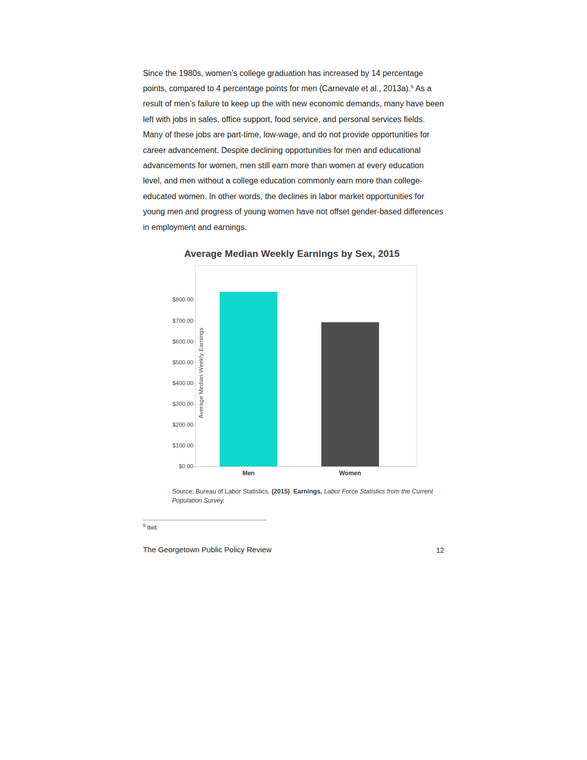Since the 1980s, women’s college graduation has increased by 14 percentage points, compared to 4 percentage points for men (Carnevale et al., 2013a).5 As a result of men’s failure to keep up the with new economic demands, many have been left with jobs in sales, office support, food service, and personal services fields. Many of these jobs are part-time, low-wage, and do not provide opportunities for career advancement. Despite declining opportunities for men and educational advancements for women, men still earn more than women at every education level, and men without a college education commonly earn more than college-educated women. In other words, the declines in labor market opportunities for young men and progress of young women have not offset gender-based differences in employment and earnings.
Average Median Weekly Earnings by Sex, 2015
Average Median Weekly Earnings
$800.00
$700.00
$600.00
$500.00
$400.00
$300.00
$200.00
$100.00
$0.00
Men
Women
Source: Bureau of Labor Statistics. (2015). Earnings. Labor Force Statistics from the Current Population Survey.
5 Ibid.
The Georgetown Public Policy Review
12